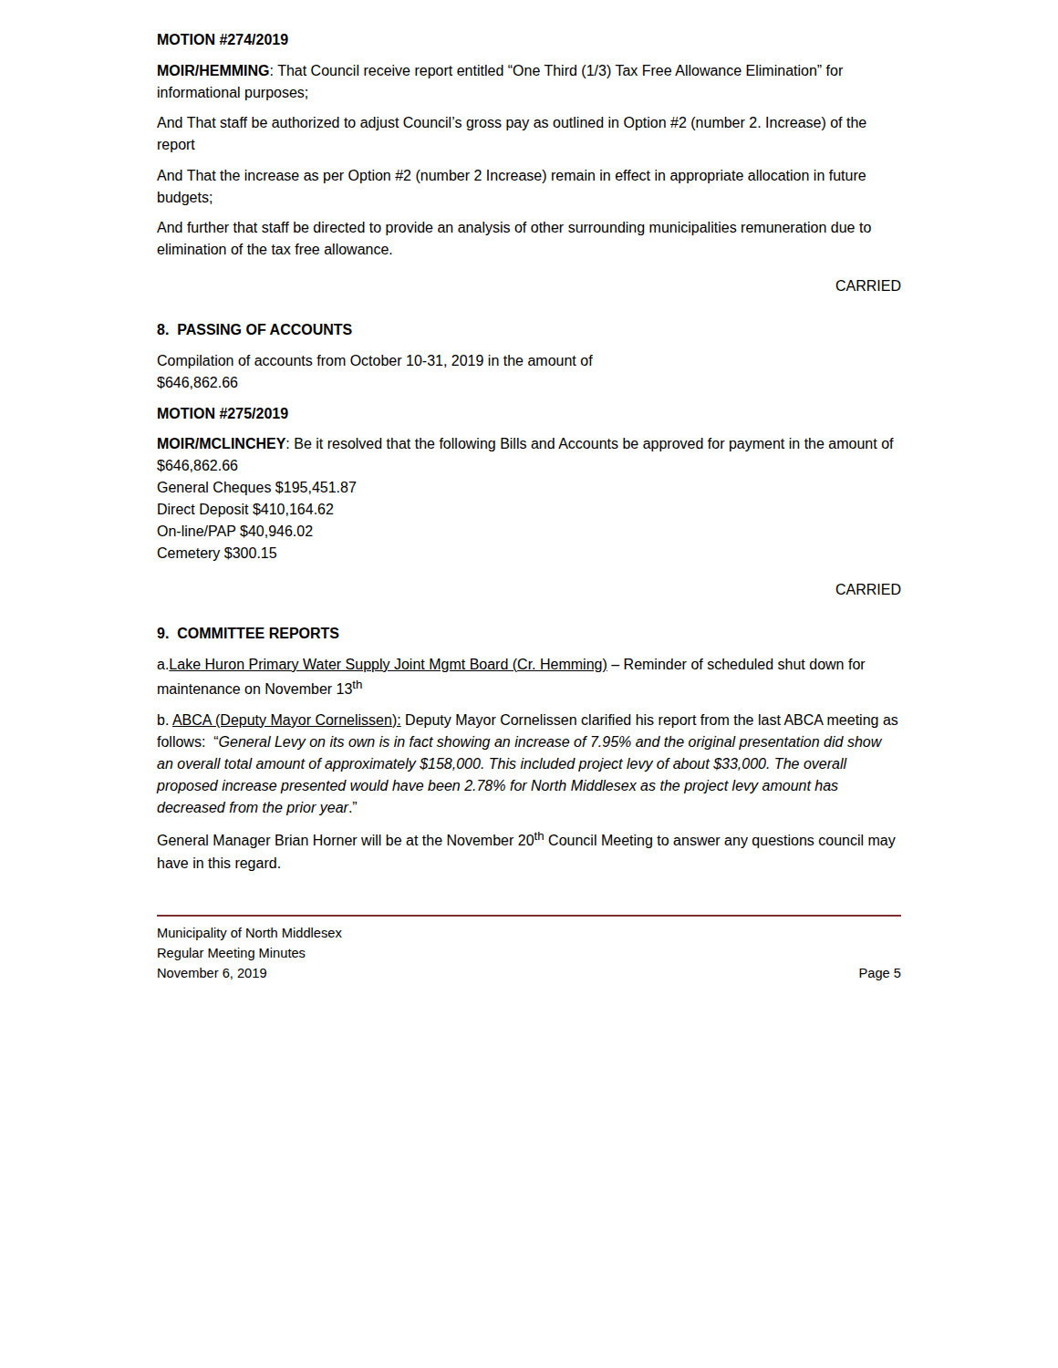MOTION #274/2019
MOIR/HEMMING: That Council receive report entitled “One Third (1/3) Tax Free Allowance Elimination” for informational purposes;
And That staff be authorized to adjust Council’s gross pay as outlined in Option #2 (number 2. Increase) of the report
And That the increase as per Option #2 (number 2 Increase) remain in effect in appropriate allocation in future budgets;
And further that staff be directed to provide an analysis of other surrounding municipalities remuneration due to elimination of the tax free allowance.
CARRIED
8. PASSING OF ACCOUNTS
Compilation of accounts from October 10-31, 2019 in the amount of
$646,862.66
MOTION #275/2019
MOIR/MCLINCHEY: Be it resolved that the following Bills and Accounts be approved for payment in the amount of $646,862.66
General Cheques $195,451.87
Direct Deposit $410,164.62
On-line/PAP $40,946.02
Cemetery $300.15
CARRIED
9. COMMITTEE REPORTS
a.Lake Huron Primary Water Supply Joint Mgmt Board (Cr. Hemming) – Reminder of scheduled shut down for maintenance on November 13th
b. ABCA (Deputy Mayor Cornelissen): Deputy Mayor Cornelissen clarified his report from the last ABCA meeting as follows: “General Levy on its own is in fact showing an increase of 7.95% and the original presentation did show an overall total amount of approximately $158,000. This included project levy of about $33,000. The overall proposed increase presented would have been 2.78% for North Middlesex as the project levy amount has decreased from the prior year.”
General Manager Brian Horner will be at the November 20th Council Meeting to answer any questions council may have in this regard.
Municipality of North Middlesex
Regular Meeting Minutes
November 6, 2019 Page 5